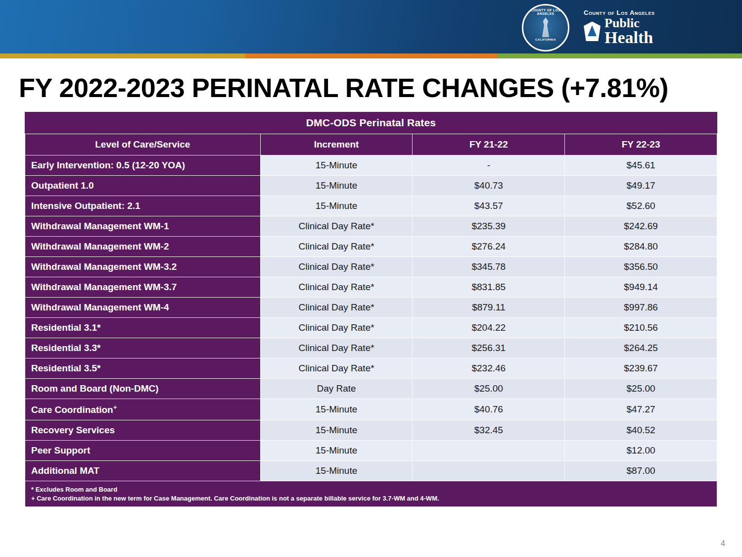COUNTY OF LOS ANGELES
CALIFORNIA
County of Los Angeles
Public Health
FY 2022-2023 PERINATAL RATE CHANGES (+7.81%)
DMC-ODS Perinatal Rates
| Level of Care/Service | Increment | FY 21-22 | FY 22-23 |
| --- | --- | --- | --- |
| Early Intervention: 0.5 (12-20 YOA) | 15-Minute | - | $45.61 |
| Outpatient 1.0 | 15-Minute | $40.73 | $49.17 |
| Intensive Outpatient: 2.1 | 15-Minute | $43.57 | $52.60 |
| Withdrawal Management WM-1 | Clinical Day Rate* | $235.39 | $242.69 |
| Withdrawal Management WM-2 | Clinical Day Rate* | $276.24 | $284.80 |
| Withdrawal Management WM-3.2 | Clinical Day Rate* | $345.78 | $356.50 |
| Withdrawal Management WM-3.7 | Clinical Day Rate* | $831.85 | $949.14 |
| Withdrawal Management WM-4 | Clinical Day Rate* | $879.11 | $997.86 |
| Residential 3.1* | Clinical Day Rate* | $204.22 | $210.56 |
| Residential 3.3* | Clinical Day Rate* | $256.31 | $264.25 |
| Residential 3.5* | Clinical Day Rate* | $232.46 | $239.67 |
| Room and Board (Non-DMC) | Day Rate | $25.00 | $25.00 |
| Care Coordination + | 15-Minute | $40.76 | $47.27 |
| Recovery Services | 15-Minute | $32.45 | $40.52 |
| Peer Support | 15-Minute | | $12.00 |
| Additional MAT | 15-Minute | | $87.00 |
| * Excludes Room and Board + Care Coordination in the new term for Case Management. Care Coordination is not a separate billable service for 3.7-WM and 4-WM. |
4